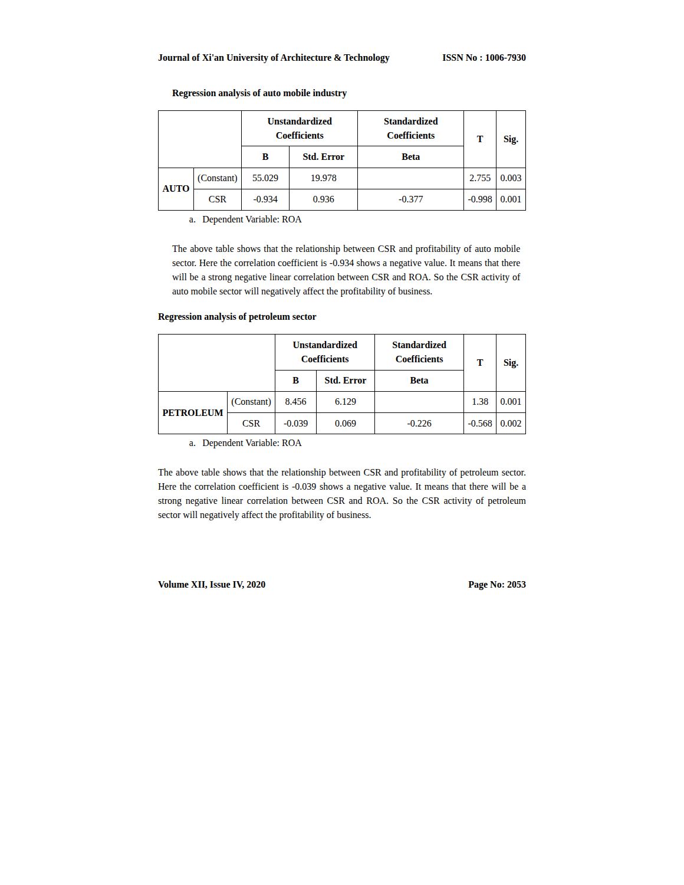Journal of Xi'an University of Architecture & Technology
ISSN No : 1006-7930
Regression analysis of auto mobile industry
| | Unstandardized Coefficients | Standardized Coefficients | T | Sig. |
| --- | --- | --- | --- | --- |
| B | Std. Error | Beta |
| AUTO | (Constant) | 55.029 | 19.978 | | 2.755 | 0.003 |
| CSR | -0.934 | 0.936 | -0.377 | -0.998 | 0.001 |
a. Dependent Variable: ROA
The above table shows that the relationship between CSR and profitability of auto mobile sector. Here the correlation coefficient is -0.934 shows a negative value. It means that there will be a strong negative linear correlation between CSR and ROA. So the CSR activity of auto mobile sector will negatively affect the profitability of business.
Regression analysis of petroleum sector
| | Unstandardized Coefficients | Standardized Coefficients | T | Sig. |
| --- | --- | --- | --- | --- |
| B | Std. Error | Beta |
| PETROLEUM | (Constant) | 8.456 | 6.129 | | 1.38 | 0.001 |
| CSR | -0.039 | 0.069 | -0.226 | -0.568 | 0.002 |
a. Dependent Variable: ROA
The above table shows that the relationship between CSR and profitability of petroleum sector. Here the correlation coefficient is -0.039 shows a negative value. It means that there will be a strong negative linear correlation between CSR and ROA. So the CSR activity of petroleum sector will negatively affect the profitability of business.
Volume XII, Issue IV, 2020
Page No: 2053